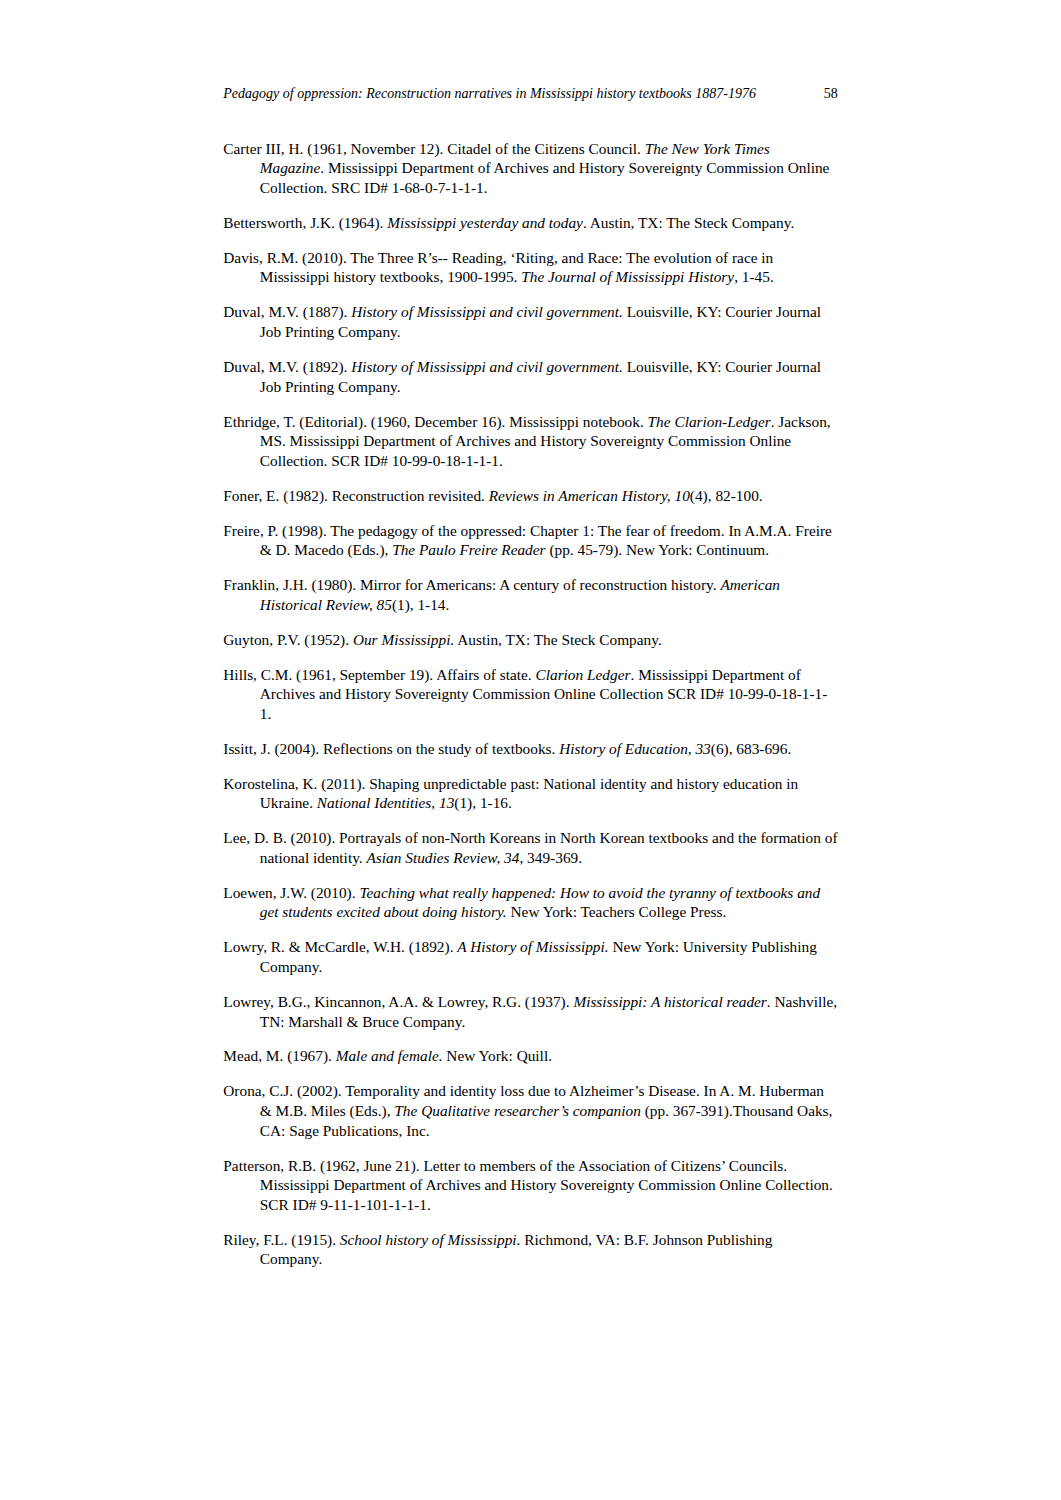Pedagogy of oppression: Reconstruction narratives in Mississippi history textbooks 1887-1976 58
Carter III, H. (1961, November 12). Citadel of the Citizens Council. The New York Times Magazine. Mississippi Department of Archives and History Sovereignty Commission Online Collection. SRC ID# 1-68-0-7-1-1-1.
Bettersworth, J.K. (1964). Mississippi yesterday and today. Austin, TX: The Steck Company.
Davis, R.M. (2010). The Three R’s-- Reading, ‘Riting, and Race: The evolution of race in Mississippi history textbooks, 1900-1995. The Journal of Mississippi History, 1-45.
Duval, M.V. (1887). History of Mississippi and civil government. Louisville, KY: Courier Journal Job Printing Company.
Duval, M.V. (1892). History of Mississippi and civil government. Louisville, KY: Courier Journal Job Printing Company.
Ethridge, T. (Editorial). (1960, December 16). Mississippi notebook. The Clarion-Ledger. Jackson, MS. Mississippi Department of Archives and History Sovereignty Commission Online Collection. SCR ID# 10-99-0-18-1-1-1.
Foner, E. (1982). Reconstruction revisited. Reviews in American History, 10(4), 82-100.
Freire, P. (1998). The pedagogy of the oppressed: Chapter 1: The fear of freedom. In A.M.A. Freire & D. Macedo (Eds.), The Paulo Freire Reader (pp. 45-79). New York: Continuum.
Franklin, J.H. (1980). Mirror for Americans: A century of reconstruction history. American Historical Review, 85(1), 1-14.
Guyton, P.V. (1952). Our Mississippi. Austin, TX: The Steck Company.
Hills, C.M. (1961, September 19). Affairs of state. Clarion Ledger. Mississippi Department of Archives and History Sovereignty Commission Online Collection SCR ID# 10-99-0-18-1-1-1.
Issitt, J. (2004). Reflections on the study of textbooks. History of Education, 33(6), 683-696.
Korostelina, K. (2011). Shaping unpredictable past: National identity and history education in Ukraine. National Identities, 13(1), 1-16.
Lee, D. B. (2010). Portrayals of non-North Koreans in North Korean textbooks and the formation of national identity. Asian Studies Review, 34, 349-369.
Loewen, J.W. (2010). Teaching what really happened: How to avoid the tyranny of textbooks and get students excited about doing history. New York: Teachers College Press.
Lowry, R. & McCardle, W.H. (1892). A History of Mississippi. New York: University Publishing Company.
Lowrey, B.G., Kincannon, A.A. & Lowrey, R.G. (1937). Mississippi: A historical reader. Nashville, TN: Marshall & Bruce Company.
Mead, M. (1967). Male and female. New York: Quill.
Orona, C.J. (2002). Temporality and identity loss due to Alzheimer’s Disease. In A. M. Huberman & M.B. Miles (Eds.), The Qualitative researcher’s companion (pp. 367-391).Thousand Oaks, CA: Sage Publications, Inc.
Patterson, R.B. (1962, June 21). Letter to members of the Association of Citizens’ Councils. Mississippi Department of Archives and History Sovereignty Commission Online Collection. SCR ID# 9-11-1-101-1-1-1.
Riley, F.L. (1915). School history of Mississippi. Richmond, VA: B.F. Johnson Publishing Company.